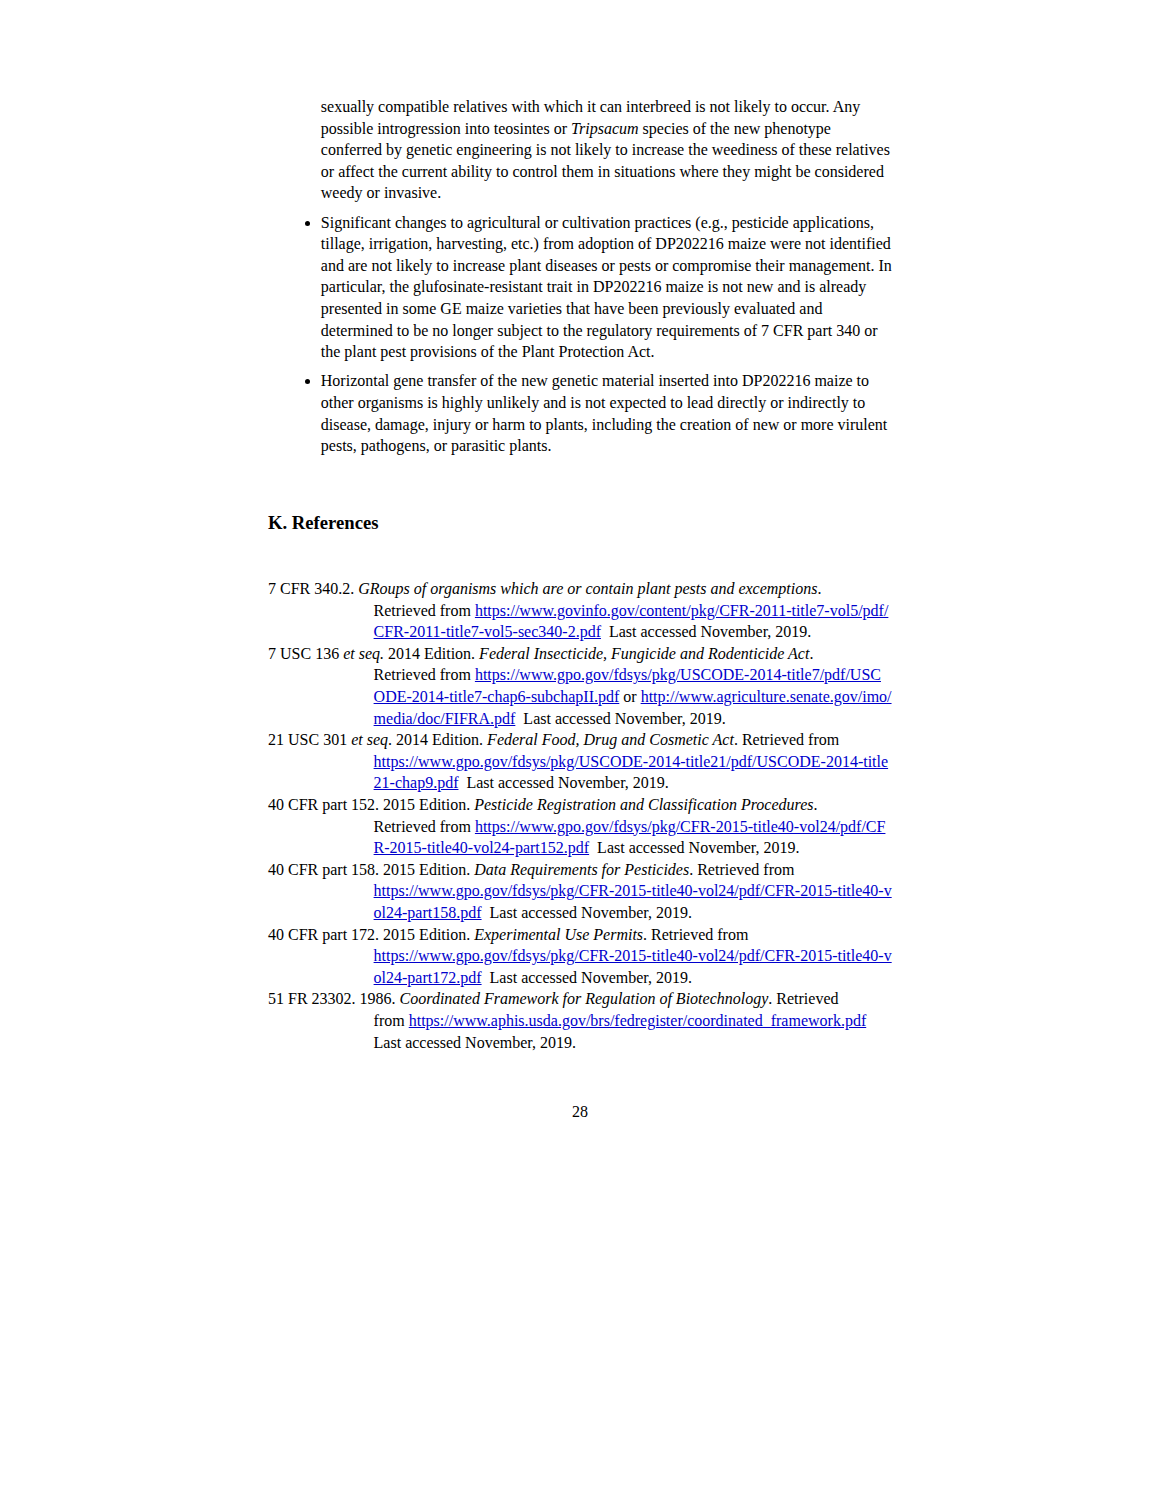sexually compatible relatives with which it can interbreed is not likely to occur. Any possible introgression into teosintes or Tripsacum species of the new phenotype conferred by genetic engineering is not likely to increase the weediness of these relatives or affect the current ability to control them in situations where they might be considered weedy or invasive.
Significant changes to agricultural or cultivation practices (e.g., pesticide applications, tillage, irrigation, harvesting, etc.) from adoption of DP202216 maize were not identified and are not likely to increase plant diseases or pests or compromise their management. In particular, the glufosinate-resistant trait in DP202216 maize is not new and is already presented in some GE maize varieties that have been previously evaluated and determined to be no longer subject to the regulatory requirements of 7 CFR part 340 or the plant pest provisions of the Plant Protection Act.
Horizontal gene transfer of the new genetic material inserted into DP202216 maize to other organisms is highly unlikely and is not expected to lead directly or indirectly to disease, damage, injury or harm to plants, including the creation of new or more virulent pests, pathogens, or parasitic plants.
K. References
7 CFR 340.2. GRoups of organisms which are or contain plant pests and excemptions. Retrieved from https://www.govinfo.gov/content/pkg/CFR-2011-title7-vol5/pdf/CFR-2011-title7-vol5-sec340-2.pdf Last accessed November, 2019.
7 USC 136 et seq. 2014 Edition. Federal Insecticide, Fungicide and Rodenticide Act. Retrieved from https://www.gpo.gov/fdsys/pkg/USCODE-2014-title7/pdf/USCODE-2014-title7-chap6-subchapII.pdf or http://www.agriculture.senate.gov/imo/media/doc/FIFRA.pdf Last accessed November, 2019.
21 USC 301 et seq. 2014 Edition. Federal Food, Drug and Cosmetic Act. Retrieved from https://www.gpo.gov/fdsys/pkg/USCODE-2014-title21/pdf/USCODE-2014-title21-chap9.pdf Last accessed November, 2019.
40 CFR part 152. 2015 Edition. Pesticide Registration and Classification Procedures. Retrieved from https://www.gpo.gov/fdsys/pkg/CFR-2015-title40-vol24/pdf/CFR-2015-title40-vol24-part152.pdf Last accessed November, 2019.
40 CFR part 158. 2015 Edition. Data Requirements for Pesticides. Retrieved from https://www.gpo.gov/fdsys/pkg/CFR-2015-title40-vol24/pdf/CFR-2015-title40-vol24-part158.pdf Last accessed November, 2019.
40 CFR part 172. 2015 Edition. Experimental Use Permits. Retrieved from https://www.gpo.gov/fdsys/pkg/CFR-2015-title40-vol24/pdf/CFR-2015-title40-vol24-part172.pdf Last accessed November, 2019.
51 FR 23302. 1986. Coordinated Framework for Regulation of Biotechnology. Retrieved from https://www.aphis.usda.gov/brs/fedregister/coordinated_framework.pdf Last accessed November, 2019.
28